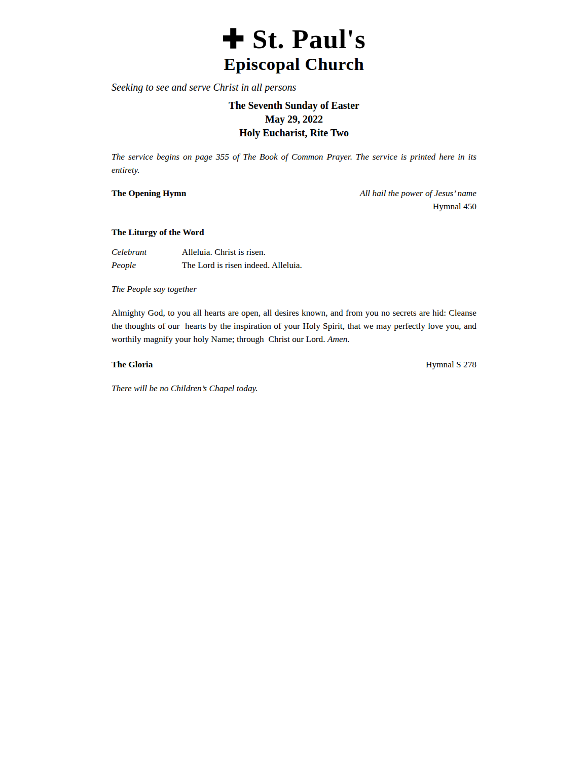✚ St. Paul's
Episcopal Church
Seeking to see and serve Christ in all persons
The Seventh Sunday of Easter
May 29, 2022
Holy Eucharist, Rite Two
The service begins on page 355 of The Book of Common Prayer. The service is printed here in its entirety.
The Opening Hymn All hail the power of Jesus’ name
Hymnal 450
The Liturgy of the Word
Celebrant Alleluia. Christ is risen. People The Lord is risen indeed. Alleluia.
The People say together
Almighty God, to you all hearts are open, all desires known, and from you no secrets are hid: Cleanse the thoughts of our hearts by the inspiration of your Holy Spirit, that we may perfectly love you, and worthily magnify your holy Name; through Christ our Lord. Amen.
The Gloria Hymnal S 278
There will be no Children’s Chapel today.